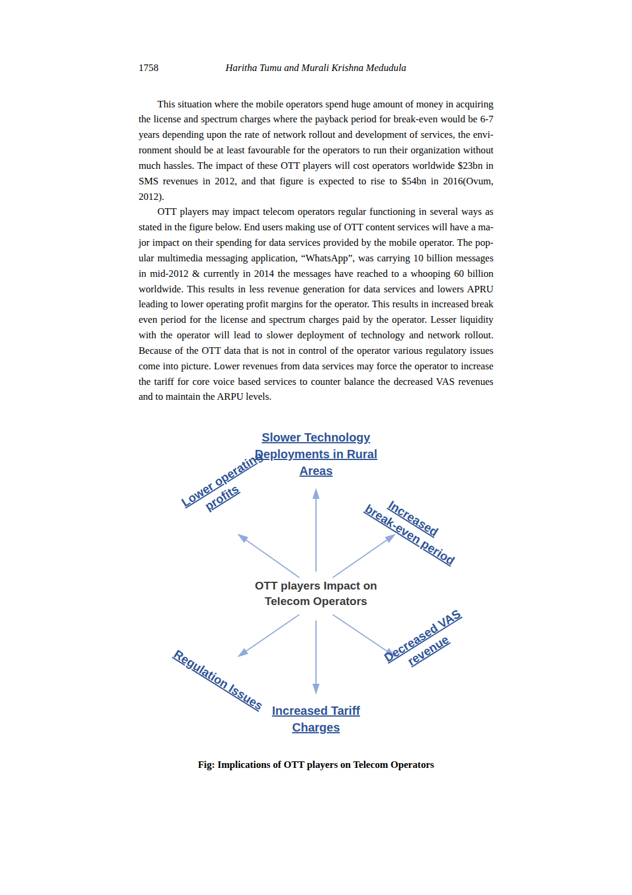1758
Haritha Tumu and Murali Krishna Medudula
This situation where the mobile operators spend huge amount of money in acquiring the license and spectrum charges where the payback period for break-even would be 6-7 years depending upon the rate of network rollout and development of services, the environment should be at least favourable for the operators to run their organization without much hassles. The impact of these OTT players will cost operators worldwide $23bn in SMS revenues in 2012, and that figure is expected to rise to $54bn in 2016(Ovum, 2012).
OTT players may impact telecom operators regular functioning in several ways as stated in the figure below. End users making use of OTT content services will have a major impact on their spending for data services provided by the mobile operator. The popular multimedia messaging application, “WhatsApp”, was carrying 10 billion messages in mid-2012 & currently in 2014 the messages have reached to a whooping 60 billion worldwide. This results in less revenue generation for data services and lowers APRU leading to lower operating profit margins for the operator. This results in increased break even period for the license and spectrum charges paid by the operator. Lesser liquidity with the operator will lead to slower deployment of technology and network rollout. Because of the OTT data that is not in control of the operator various regulatory issues come into picture. Lower revenues from data services may force the operator to increase the tariff for core voice based services to counter balance the decreased VAS revenues and to maintain the ARPU levels.
OTT players Impact on Telecom Operators Slower Technology Deployments in Rural Areas Lower operating profits Increased break-even period Regulation Issues Decreased VAS revenue Increased Tariff Charges
Fig: Implications of OTT players on Telecom Operators